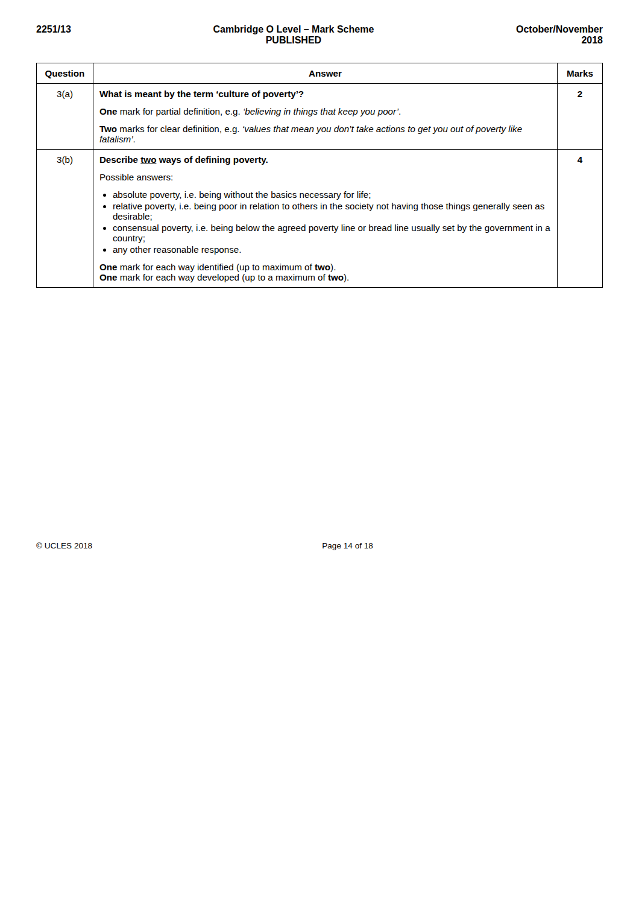2251/13
Cambridge O Level – Mark Scheme
PUBLISHED
October/November
2018
| Question | Answer | Marks |
| --- | --- | --- |
| 3(a) | What is meant by the term ‘culture of poverty’? One mark for partial definition, e.g. ‘believing in things that keep you poor’ . Two marks for clear definition, e.g. ‘values that mean you don’t take actions to get you out of poverty like fatalism’ . | 2 |
| 3(b) | Describe two ways of defining poverty. Possible answers: absolute poverty, i.e. being without the basics necessary for life; relative poverty, i.e. being poor in relation to others in the society not having those things generally seen as desirable; consensual poverty, i.e. being below the agreed poverty line or bread line usually set by the government in a country; any other reasonable response. One mark for each way identified (up to maximum of two ). One mark for each way developed (up to a maximum of two ). | 4 |
© UCLES 2018
Page 14 of 18